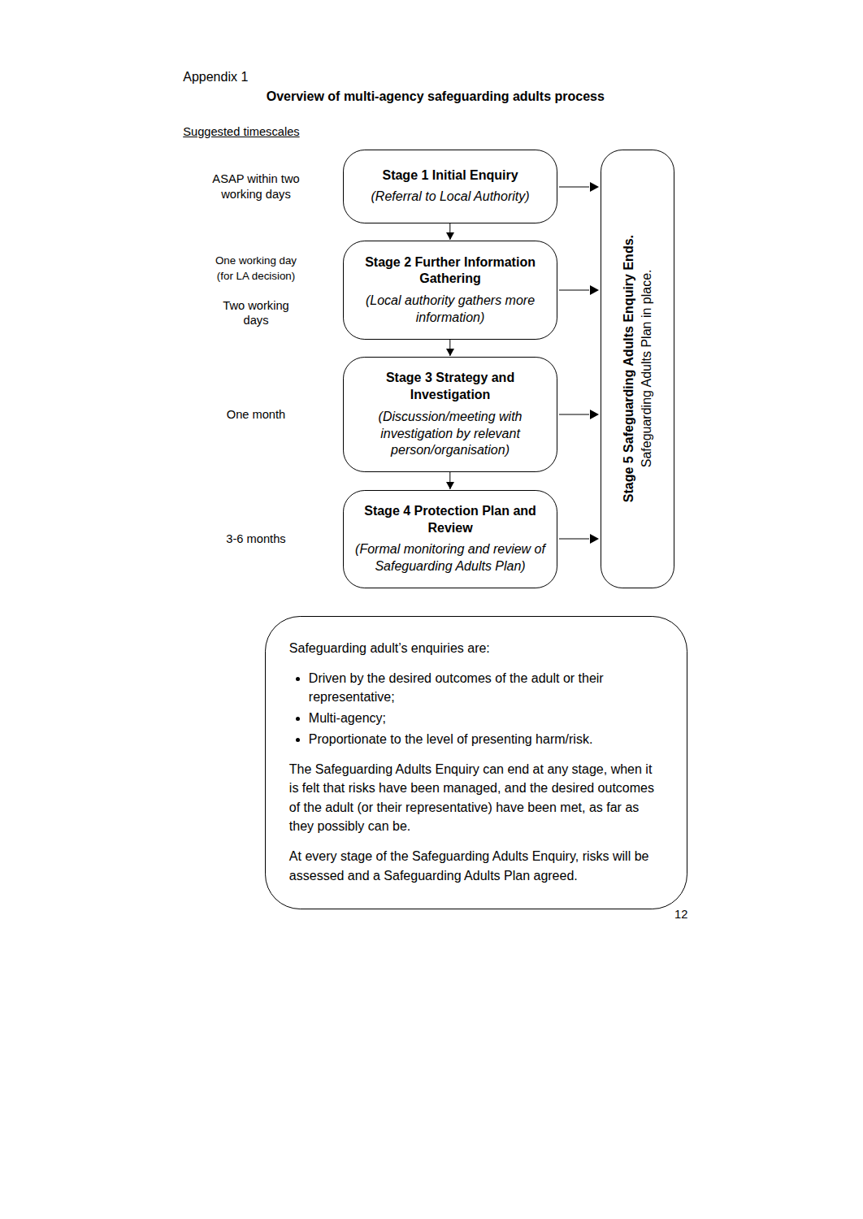Appendix 1
Overview of multi-agency safeguarding adults process
Suggested timescales
ASAP within two
working days
Stage 1 Initial Enquiry (Referral to Local Authority)
Stage 5 Safeguarding Adults Enquiry Ends.
Safeguarding Adults Plan in place.
One working day
(for LA decision)
Two working
days
Stage 2 Further Information Gathering (Local authority gathers more information)
One month
Stage 3 Strategy and Investigation (Discussion/meeting with investigation by relevant person/organisation)
3-6 months
Stage 4 Protection Plan and Review (Formal monitoring and review of Safeguarding Adults Plan)
Safeguarding adult’s enquiries are:
Driven by the desired outcomes of the adult or their representative;
Multi-agency;
Proportionate to the level of presenting harm/risk.
The Safeguarding Adults Enquiry can end at any stage, when it is felt that risks have been managed, and the desired outcomes of the adult (or their representative) have been met, as far as they possibly can be.
At every stage of the Safeguarding Adults Enquiry, risks will be assessed and a Safeguarding Adults Plan agreed.
12